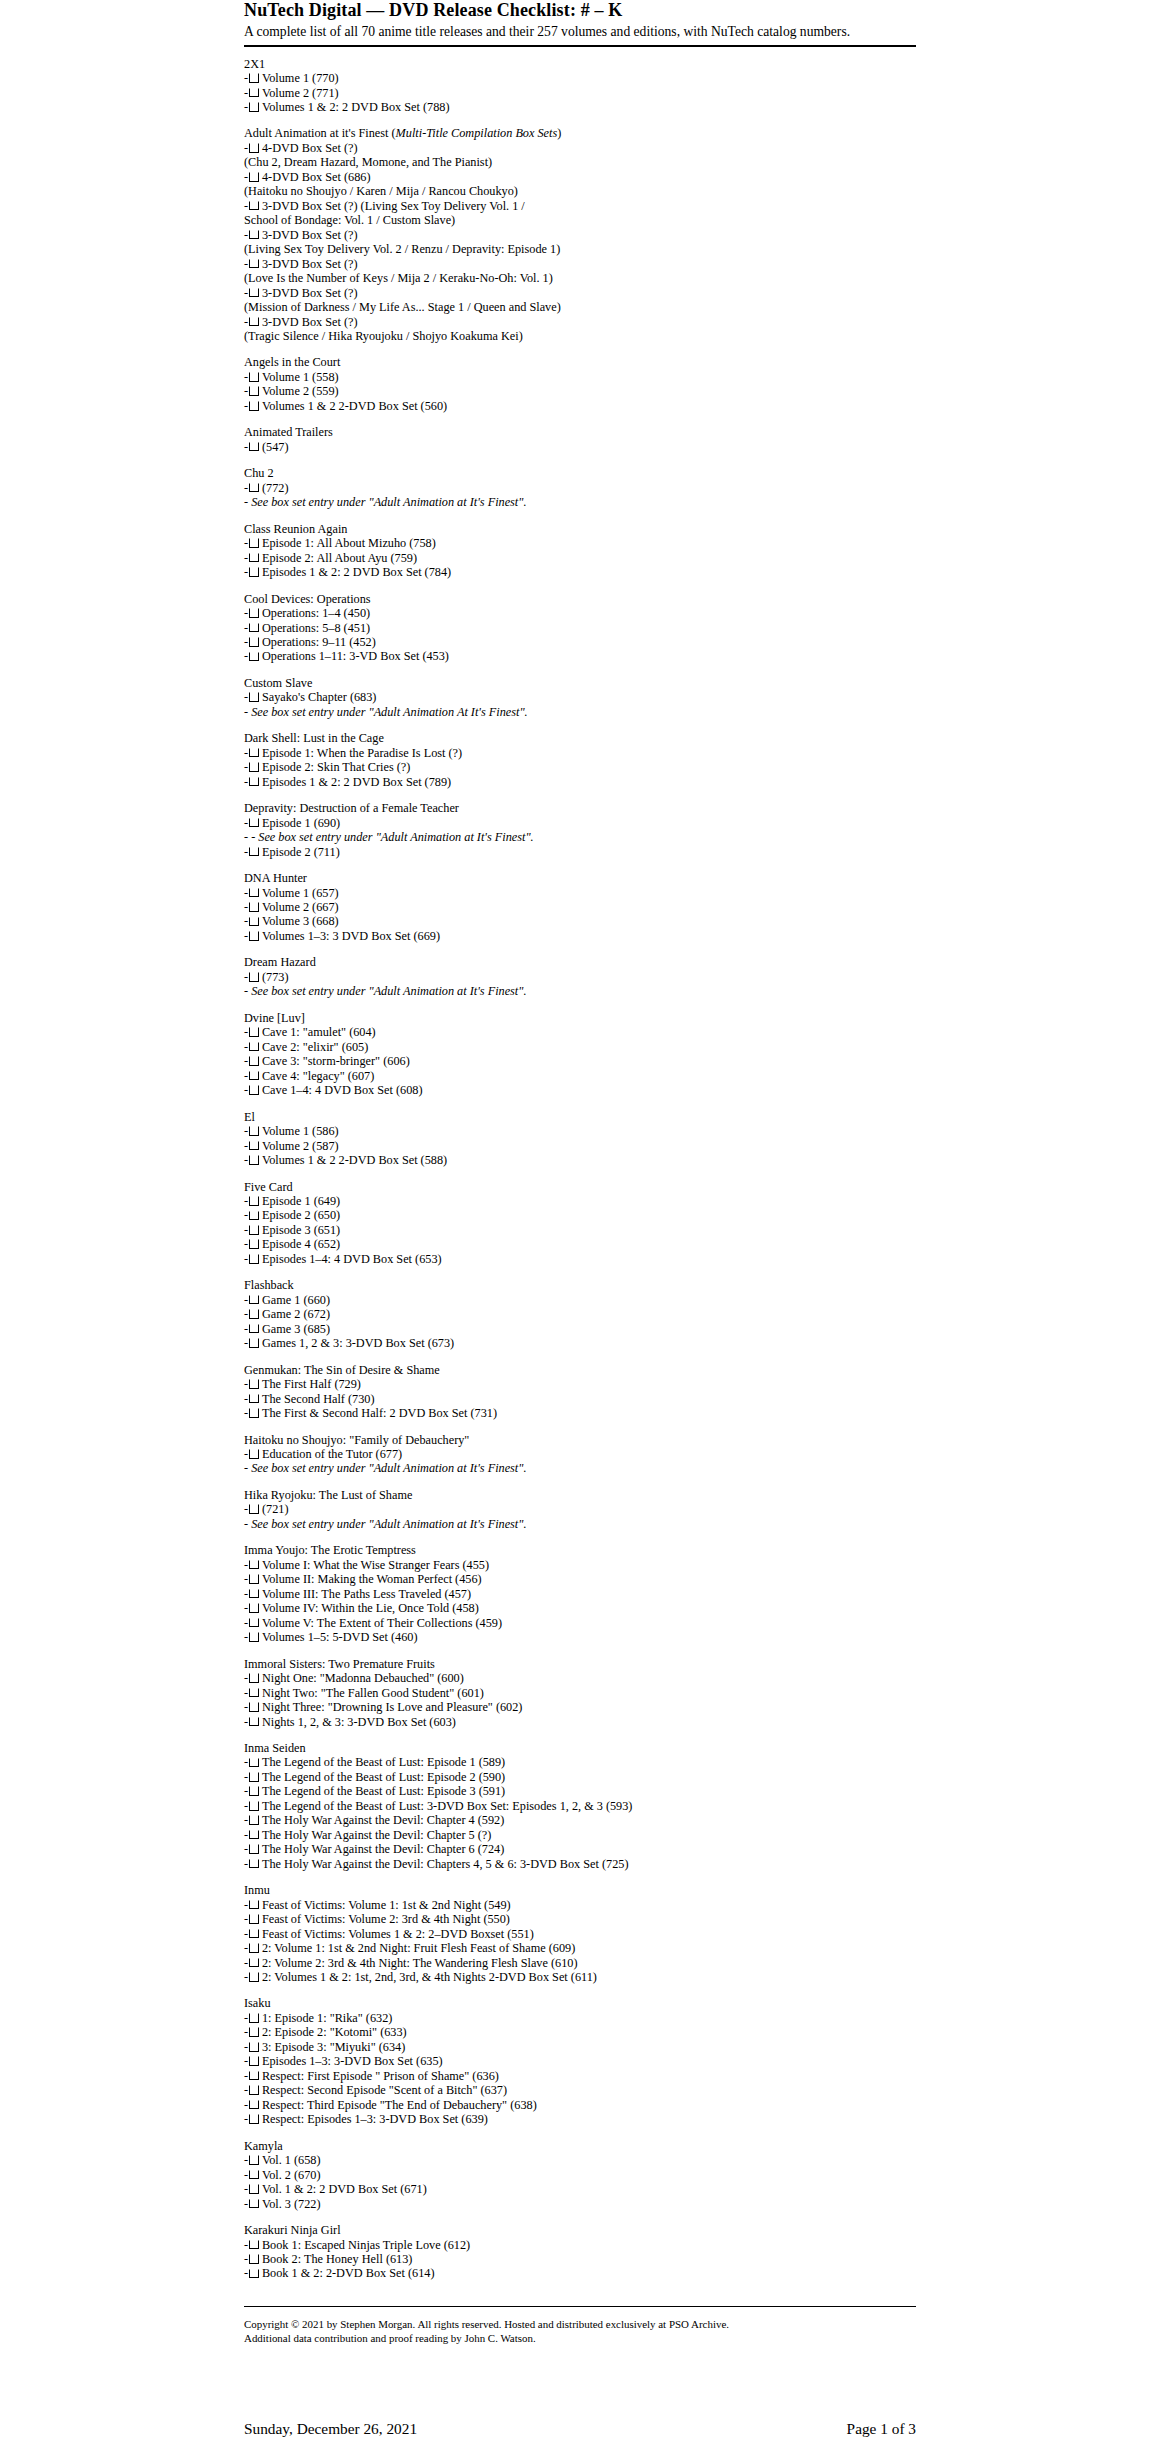NuTech Digital — DVD Release Checklist: # – K
A complete list of all 70 anime title releases and their 257 volumes and editions, with NuTech catalog numbers.
2X1
- Volume 1 (770)
- Volume 2 (771)
- Volumes 1 & 2: 2 DVD Box Set (788)
Adult Animation at it's Finest (Multi-Title Compilation Box Sets)
- 4-DVD Box Set (?)
(Chu 2, Dream Hazard, Momone, and The Pianist)
- 4-DVD Box Set (686)
(Haitoku no Shoujyo / Karen / Mija / Rancou Choukyo)
- 3-DVD Box Set (?) (Living Sex Toy Delivery Vol. 1 /
School of Bondage: Vol. 1 / Custom Slave)
- 3-DVD Box Set (?)
(Living Sex Toy Delivery Vol. 2 / Renzu / Depravity: Episode 1)
- 3-DVD Box Set (?)
(Love Is the Number of Keys / Mija 2 / Keraku-No-Oh: Vol. 1)
- 3-DVD Box Set (?)
(Mission of Darkness / My Life As... Stage 1 / Queen and Slave)
- 3-DVD Box Set (?)
(Tragic Silence / Hika Ryoujoku / Shojyo Koakuma Kei)
Angels in the Court
- Volume 1 (558)
- Volume 2 (559)
- Volumes 1 & 2 2-DVD Box Set (560)
Animated Trailers
- (547)
Chu 2
- (772)
- See box set entry under "Adult Animation at It's Finest".
Class Reunion Again
- Episode 1: All About Mizuho (758)
- Episode 2: All About Ayu (759)
- Episodes 1 & 2: 2 DVD Box Set (784)
Cool Devices: Operations
- Operations: 1–4 (450)
- Operations: 5–8 (451)
- Operations: 9–11 (452)
- Operations 1–11: 3-VD Box Set (453)
Custom Slave
- Sayako's Chapter (683)
- See box set entry under "Adult Animation At It's Finest".
Dark Shell: Lust in the Cage
- Episode 1: When the Paradise Is Lost (?)
- Episode 2: Skin That Cries (?)
- Episodes 1 & 2: 2 DVD Box Set (789)
Depravity: Destruction of a Female Teacher
- Episode 1 (690)
- - See box set entry under "Adult Animation at It's Finest".
- Episode 2 (711)
DNA Hunter
- Volume 1 (657)
- Volume 2 (667)
- Volume 3 (668)
- Volumes 1–3: 3 DVD Box Set (669)
Dream Hazard
- (773)
- See box set entry under "Adult Animation at It's Finest".
Dvine [Luv]
- Cave 1: "amulet" (604)
- Cave 2: "elixir" (605)
- Cave 3: "storm-bringer" (606)
- Cave 4: "legacy" (607)
- Cave 1–4: 4 DVD Box Set (608)
El
- Volume 1 (586)
- Volume 2 (587)
- Volumes 1 & 2 2-DVD Box Set (588)
Five Card
- Episode 1 (649)
- Episode 2 (650)
- Episode 3 (651)
- Episode 4 (652)
- Episodes 1–4: 4 DVD Box Set (653)
Flashback
- Game 1 (660)
- Game 2 (672)
- Game 3 (685)
- Games 1, 2 & 3: 3-DVD Box Set (673)
Genmukan: The Sin of Desire & Shame
- The First Half (729)
- The Second Half (730)
- The First & Second Half: 2 DVD Box Set (731)
Haitoku no Shoujyo: "Family of Debauchery"
- Education of the Tutor (677)
- See box set entry under "Adult Animation at It's Finest".
Hika Ryojoku: The Lust of Shame
- (721)
- See box set entry under "Adult Animation at It's Finest".
Imma Youjo: The Erotic Temptress
- Volume I: What the Wise Stranger Fears (455)
- Volume II: Making the Woman Perfect (456)
- Volume III: The Paths Less Traveled (457)
- Volume IV: Within the Lie, Once Told (458)
- Volume V: The Extent of Their Collections (459)
- Volumes 1–5: 5-DVD Set (460)
Immoral Sisters: Two Premature Fruits
- Night One: "Madonna Debauched" (600)
- Night Two: "The Fallen Good Student" (601)
- Night Three: "Drowning Is Love and Pleasure" (602)
- Nights 1, 2, & 3: 3-DVD Box Set (603)
Inma Seiden
- The Legend of the Beast of Lust: Episode 1 (589)
- The Legend of the Beast of Lust: Episode 2 (590)
- The Legend of the Beast of Lust: Episode 3 (591)
- The Legend of the Beast of Lust: 3-DVD Box Set: Episodes 1, 2, & 3 (593)
- The Holy War Against the Devil: Chapter 4 (592)
- The Holy War Against the Devil: Chapter 5 (?)
- The Holy War Against the Devil: Chapter 6 (724)
- The Holy War Against the Devil: Chapters 4, 5 & 6: 3-DVD Box Set (725)
Inmu
- Feast of Victims: Volume 1: 1st & 2nd Night (549)
- Feast of Victims: Volume 2: 3rd & 4th Night (550)
- Feast of Victims: Volumes 1 & 2: 2–DVD Boxset (551)
- 2: Volume 1: 1st & 2nd Night: Fruit Flesh Feast of Shame (609)
- 2: Volume 2: 3rd & 4th Night: The Wandering Flesh Slave (610)
- 2: Volumes 1 & 2: 1st, 2nd, 3rd, & 4th Nights 2-DVD Box Set (611)
Isaku
- 1: Episode 1: "Rika" (632)
- 2: Episode 2: "Kotomi" (633)
- 3: Episode 3: "Miyuki" (634)
- Episodes 1–3: 3-DVD Box Set (635)
- Respect: First Episode " Prison of Shame" (636)
- Respect: Second Episode "Scent of a Bitch" (637)
- Respect: Third Episode "The End of Debauchery" (638)
- Respect: Episodes 1–3: 3-DVD Box Set (639)
Kamyla
- Vol. 1 (658)
- Vol. 2 (670)
- Vol. 1 & 2: 2 DVD Box Set (671)
- Vol. 3 (722)
Karakuri Ninja Girl
- Book 1: Escaped Ninjas Triple Love (612)
- Book 2: The Honey Hell (613)
- Book 1 & 2: 2-DVD Box Set (614)
Copyright © 2021 by Stephen Morgan. All rights reserved. Hosted and distributed exclusively at PSO Archive.
Additional data contribution and proof reading by John C. Watson.
Sunday, December 26, 2021 Page 1 of 3